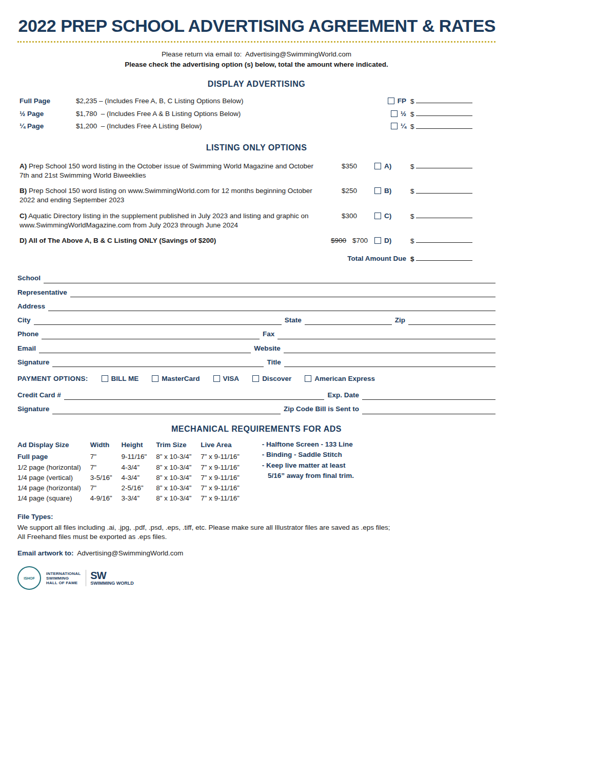2022 PREP SCHOOL ADVERTISING AGREEMENT & RATES
Please return via email to: Advertising@SwimmingWorld.com
Please check the advertising option (s) below, total the amount where indicated.
DISPLAY ADVERTISING
| Full Page | $2,235 – (Includes Free A, B, C Listing Options Below) | FP | $ |
| ½ Page | $1,780 – (Includes Free A & B Listing Options Below) | ½ | $ |
| ¼ Page | $1,200 – (Includes Free A Listing Below) | ¼ | $ |
LISTING ONLY OPTIONS
| A) Prep School 150 word listing in the October issue of Swimming World Magazine and October 7th and 21st Swimming World Biweeklies | $350 | A) | $ |
| B) Prep School 150 word listing on www.SwimmingWorld.com for 12 months beginning October 2022 and ending September 2023 | $250 | B) | $ |
| C) Aquatic Directory listing in the supplement published in July 2023 and listing and graphic on www.SwimmingWorldMagazine.com from July 2023 through June 2024 | $300 | C) | $ |
| D) All of The Above A, B & C Listing ONLY (Savings of $200) | $900 $700 | D) | $ |
| | Total Amount Due | $ |
School
Representative
Address
City State Zip
Phone Fax
Email Website
Signature Title
PAYMENT OPTIONS: BILL ME MasterCard VISA Discover American Express
Credit Card # Exp. Date
Signature Zip Code Bill is Sent to
MECHANICAL REQUIREMENTS FOR ADS
| Ad Display Size | Width | Height | Trim Size | Live Area |
| --- | --- | --- | --- | --- |
| Full page | 7" | 9-11/16" | 8” x 10-3/4” | 7” x 9-11/16” |
| 1/2 page (horizontal) | 7" | 4-3/4” | 8” x 10-3/4” | 7” x 9-11/16” |
| 1/4 page (vertical) | 3-5/16” | 4-3/4” | 8” x 10-3/4” | 7” x 9-11/16” |
| 1/4 page (horizontal) | 7" | 2-5/16” | 8” x 10-3/4” | 7” x 9-11/16” |
| 1/4 page (square) | 4-9/16” | 3-3/4” | 8” x 10-3/4” | 7” x 9-11/16” |
- Halftone Screen - 133 Line
- Binding - Saddle Stitch
- Keep live matter at least
5/16” away from final trim.
File Types:
We support all files including .ai, .jpg, .pdf, .psd, .eps, .tiff, etc. Please make sure all Illustrator files are saved as .eps files;
All Freehand files must be exported as .eps files.
Email artwork to: Advertising@SwimmingWorld.com
ISHOF
INTERNATIONAL
SWIMMING
HALL OF FAME
SWSWIMMING WORLD